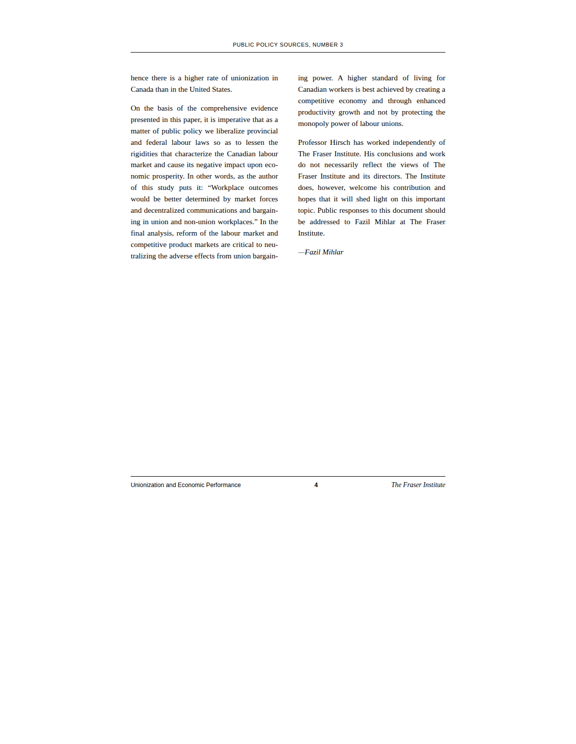PUBLIC POLICY SOURCES, NUMBER 3
hence there is a higher rate of unionization in Canada than in the United States.
On the basis of the comprehensive evidence presented in this paper, it is imperative that as a matter of public policy we liberalize provincial and federal labour laws so as to lessen the rigidities that characterize the Canadian labour market and cause its negative impact upon economic prosperity. In other words, as the author of this study puts it: “Workplace outcomes would be better determined by market forces and decentralized communications and bargaining in union and non-union workplaces.” In the final analysis, reform of the labour market and competitive product markets are critical to neutralizing the adverse effects from union bargaining power. A higher standard of living for Canadian workers is best achieved by creating a competitive economy and through enhanced productivity growth and not by protecting the monopoly power of labour unions.
Professor Hirsch has worked independently of The Fraser Institute. His conclusions and work do not necessarily reflect the views of The Fraser Institute and its directors. The Institute does, however, welcome his contribution and hopes that it will shed light on this important topic. Public responses to this document should be addressed to Fazil Mihlar at The Fraser Institute.
—Fazil Mihlar
Unionization and Economic Performance
4
The Fraser Institute